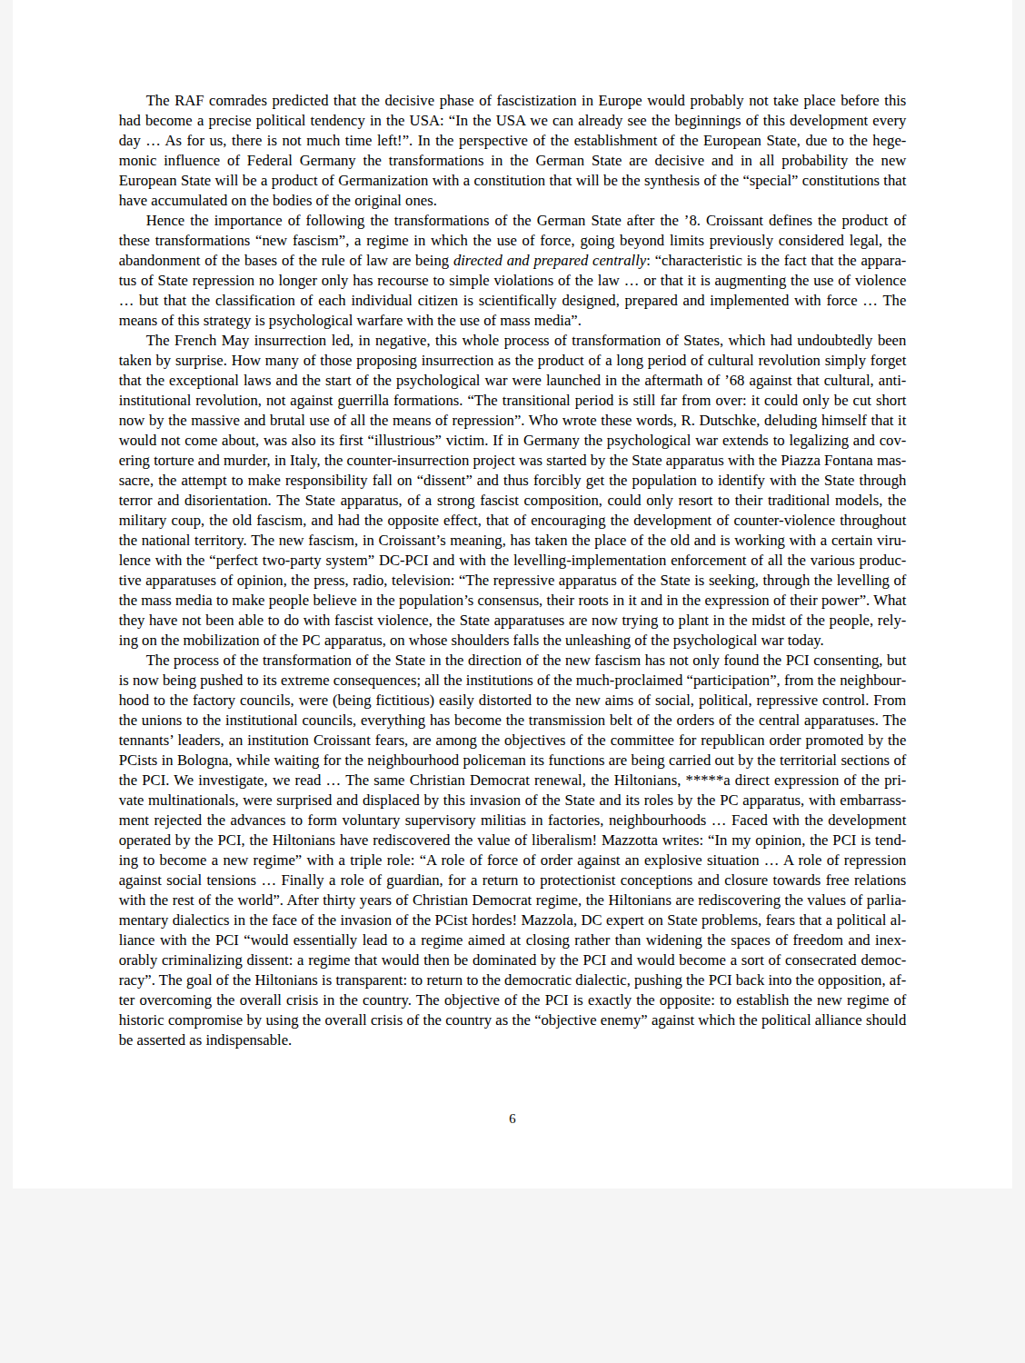The RAF comrades predicted that the decisive phase of fascistization in Europe would probably not take place before this had become a precise political tendency in the USA: “In the USA we can already see the beginnings of this development every day … As for us, there is not much time left!”. In the perspective of the establishment of the European State, due to the hegemonic influence of Federal Germany the transformations in the German State are decisive and in all probability the new European State will be a product of Germanization with a constitution that will be the synthesis of the “special” constitutions that have accumulated on the bodies of the original ones.
Hence the importance of following the transformations of the German State after the ’8. Croissant defines the product of these transformations “new fascism”, a regime in which the use of force, going beyond limits previously considered legal, the abandonment of the bases of the rule of law are being directed and prepared centrally: “characteristic is the fact that the apparatus of State repression no longer only has recourse to simple violations of the law … or that it is augmenting the use of violence … but that the classification of each individual citizen is scientifically designed, prepared and implemented with force … The means of this strategy is psychological warfare with the use of mass media”.
The French May insurrection led, in negative, this whole process of transformation of States, which had undoubtedly been taken by surprise. How many of those proposing insurrection as the product of a long period of cultural revolution simply forget that the exceptional laws and the start of the psychological war were launched in the aftermath of ’68 against that cultural, anti-institutional revolution, not against guerrilla formations. “The transitional period is still far from over: it could only be cut short now by the massive and brutal use of all the means of repression”. Who wrote these words, R. Dutschke, deluding himself that it would not come about, was also its first “illustrious” victim. If in Germany the psychological war extends to legalizing and covering torture and murder, in Italy, the counter-insurrection project was started by the State apparatus with the Piazza Fontana massacre, the attempt to make responsibility fall on “dissent” and thus forcibly get the population to identify with the State through terror and disorientation. The State apparatus, of a strong fascist composition, could only resort to their traditional models, the military coup, the old fascism, and had the opposite effect, that of encouraging the development of counter-violence throughout the national territory. The new fascism, in Croissant’s meaning, has taken the place of the old and is working with a certain virulence with the “perfect two-party system” DC-PCI and with the levelling-implementation enforcement of all the various productive apparatuses of opinion, the press, radio, television: “The repressive apparatus of the State is seeking, through the levelling of the mass media to make people believe in the population’s consensus, their roots in it and in the expression of their power”. What they have not been able to do with fascist violence, the State apparatuses are now trying to plant in the midst of the people, relying on the mobilization of the PC apparatus, on whose shoulders falls the unleashing of the psychological war today.
The process of the transformation of the State in the direction of the new fascism has not only found the PCI consenting, but is now being pushed to its extreme consequences; all the institutions of the much-proclaimed “participation”, from the neighbourhood to the factory councils, were (being fictitious) easily distorted to the new aims of social, political, repressive control. From the unions to the institutional councils, everything has become the transmission belt of the orders of the central apparatuses. The tennants’ leaders, an institution Croissant fears, are among the objectives of the committee for republican order promoted by the PCists in Bologna, while waiting for the neighbourhood policeman its functions are being carried out by the territorial sections of the PCI. We investigate, we read … The same Christian Democrat renewal, the Hiltonians, *****a direct expression of the private multinationals, were surprised and displaced by this invasion of the State and its roles by the PC apparatus, with embarrassment rejected the advances to form voluntary supervisory militias in factories, neighbourhoods … Faced with the development operated by the PCI, the Hiltonians have rediscovered the value of liberalism! Mazzotta writes: “In my opinion, the PCI is tending to become a new regime” with a triple role: “A role of force of order against an explosive situation … A role of repression against social tensions … Finally a role of guardian, for a return to protectionist conceptions and closure towards free relations with the rest of the world”. After thirty years of Christian Democrat regime, the Hiltonians are rediscovering the values of parliamentary dialectics in the face of the invasion of the PCist hordes! Mazzola, DC expert on State problems, fears that a political alliance with the PCI “would essentially lead to a regime aimed at closing rather than widening the spaces of freedom and inexorably criminalizing dissent: a regime that would then be dominated by the PCI and would become a sort of consecrated democracy”. The goal of the Hiltonians is transparent: to return to the democratic dialectic, pushing the PCI back into the opposition, after overcoming the overall crisis in the country. The objective of the PCI is exactly the opposite: to establish the new regime of historic compromise by using the overall crisis of the country as the “objective enemy” against which the political alliance should be asserted as indispensable.
6